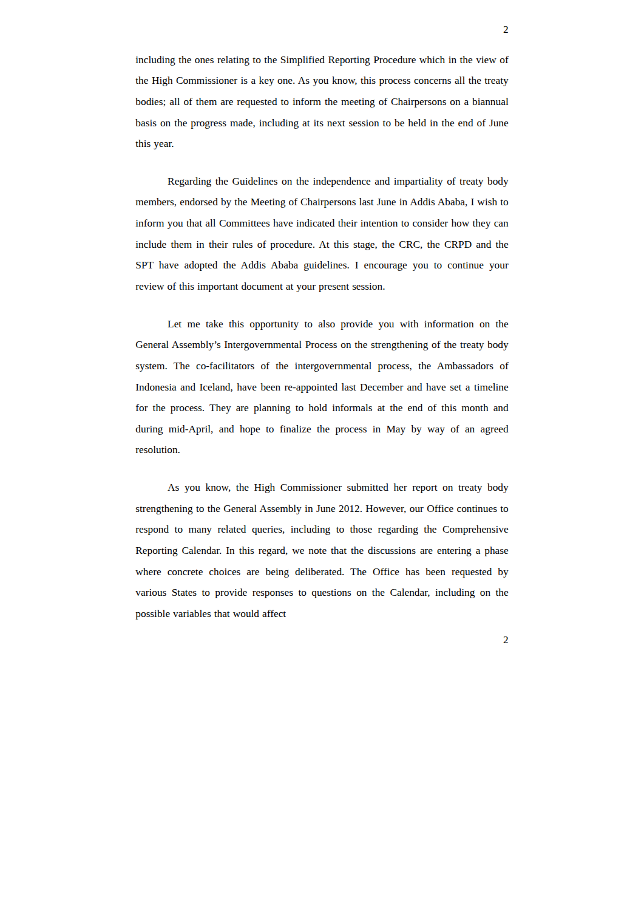2
including the ones relating to the Simplified Reporting Procedure which in the view of the High Commissioner is a key one. As you know, this process concerns all the treaty bodies; all of them are requested to inform the meeting of Chairpersons on a biannual basis on the progress made, including at its next session to be held in the end of June this year.
Regarding the Guidelines on the independence and impartiality of treaty body members, endorsed by the Meeting of Chairpersons last June in Addis Ababa, I wish to inform you that all Committees have indicated their intention to consider how they can include them in their rules of procedure. At this stage, the CRC, the CRPD and the SPT have adopted the Addis Ababa guidelines. I encourage you to continue your review of this important document at your present session.
Let me take this opportunity to also provide you with information on the General Assembly’s Intergovernmental Process on the strengthening of the treaty body system. The co-facilitators of the intergovernmental process, the Ambassadors of Indonesia and Iceland, have been re-appointed last December and have set a timeline for the process. They are planning to hold informals at the end of this month and during mid-April, and hope to finalize the process in May by way of an agreed resolution.
As you know, the High Commissioner submitted her report on treaty body strengthening to the General Assembly in June 2012. However, our Office continues to respond to many related queries, including to those regarding the Comprehensive Reporting Calendar. In this regard, we note that the discussions are entering a phase where concrete choices are being deliberated. The Office has been requested by various States to provide responses to questions on the Calendar, including on the possible variables that would affect
2